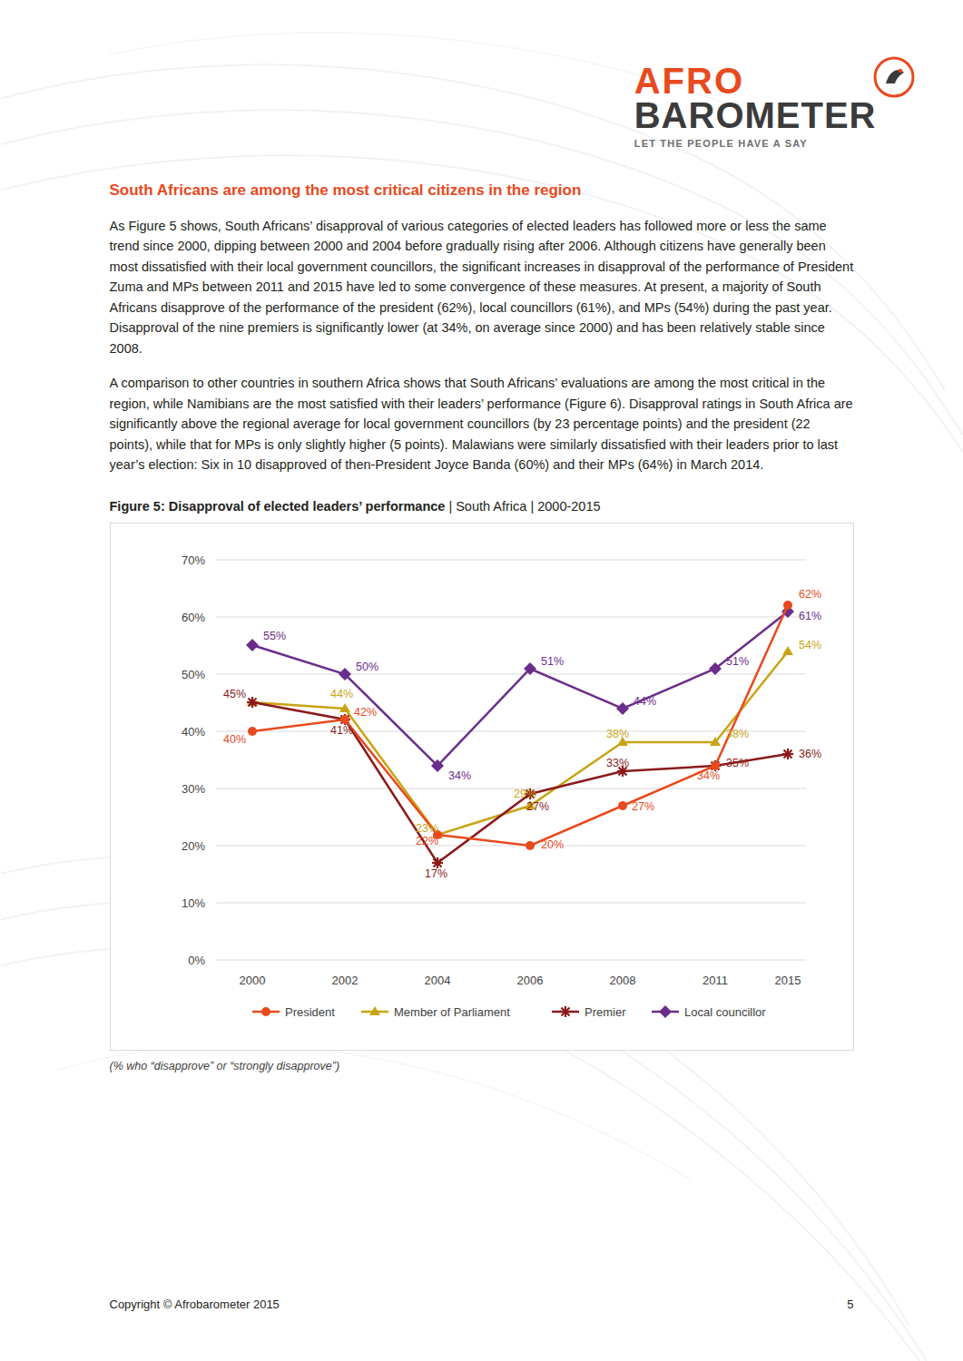AFRO
BAROMETER
LET THE PEOPLE HAVE A SAY
South Africans are among the most critical citizens in the region
As Figure 5 shows, South Africans’ disapproval of various categories of elected leaders has followed more or less the same trend since 2000, dipping between 2000 and 2004 before gradually rising after 2006. Although citizens have generally been most dissatisfied with their local government councillors, the significant increases in disapproval of the performance of President Zuma and MPs between 2011 and 2015 have led to some convergence of these measures. At present, a majority of South Africans disapprove of the performance of the president (62%), local councillors (61%), and MPs (54%) during the past year. Disapproval of the nine premiers is significantly lower (at 34%, on average since 2000) and has been relatively stable since 2008.
A comparison to other countries in southern Africa shows that South Africans’ evaluations are among the most critical in the region, while Namibians are the most satisfied with their leaders’ performance (Figure 6). Disapproval ratings in South Africa are significantly above the regional average for local government councillors (by 23 percentage points) and the president (22 points), while that for MPs is only slightly higher (5 points). Malawians were similarly dissatisfied with their leaders prior to last year’s election: Six in 10 disapproved of then-President Joyce Banda (60%) and their MPs (64%) in March 2014.
Figure 5: Disapproval of elected leaders’ performance | South Africa | 2000-2015
70% 60% 50% 40% 30% 20% 10% 0% 2000 2002 2004 2006 2008 2011 2015 45% 40% 55% 44% 42% 41% 50% 23% 22% 17% 34% 29% 27% 20% 51% 38% 33% 27% 44% 38% 35% 34% 51% 62% 61% 54% 36% President Member of Parliament Premier Local councillor
(% who “disapprove” or “strongly disapprove”)
Copyright © Afrobarometer 2015
5